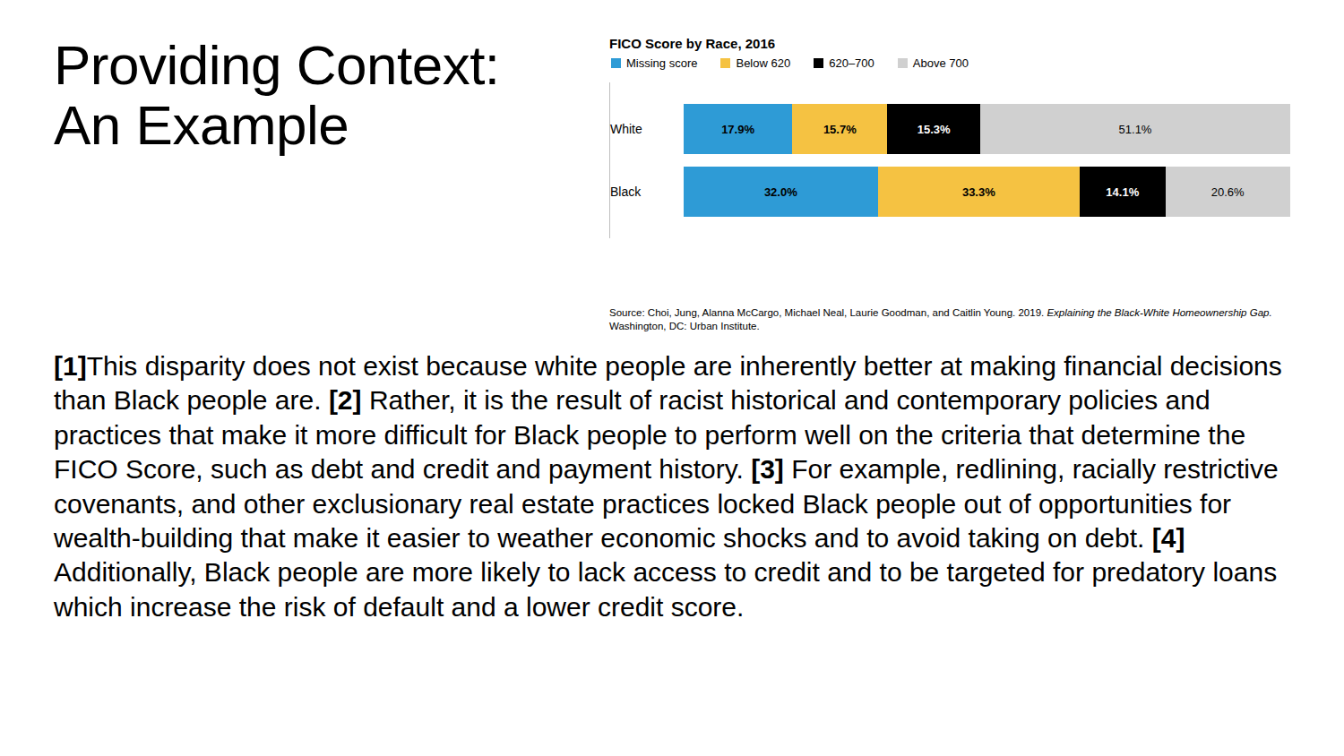Providing Context:
An Example
FICO Score by Race, 2016
Missing score Below 620 620–700 Above 700
White
17.9%
15.7%
15.3%
51.1%
Black
32.0%
33.3%
14.1%
20.6%
Source: Choi, Jung, Alanna McCargo, Michael Neal, Laurie Goodman, and Caitlin Young. 2019. Explaining the Black-White Homeownership Gap. Washington, DC: Urban Institute.
[1] This disparity does not exist because white people are inherently better at making financial decisions than Black people are. [2] Rather, it is the result of racist historical and contemporary policies and practices that make it more difficult for Black people to perform well on the criteria that determine the FICO Score, such as debt and credit and payment history. [3] For example, redlining, racially restrictive covenants, and other exclusionary real estate practices locked Black people out of opportunities for wealth-building that make it easier to weather economic shocks and to avoid taking on debt. [4] Additionally, Black people are more likely to lack access to credit and to be targeted for predatory loans which increase the risk of default and a lower credit score.